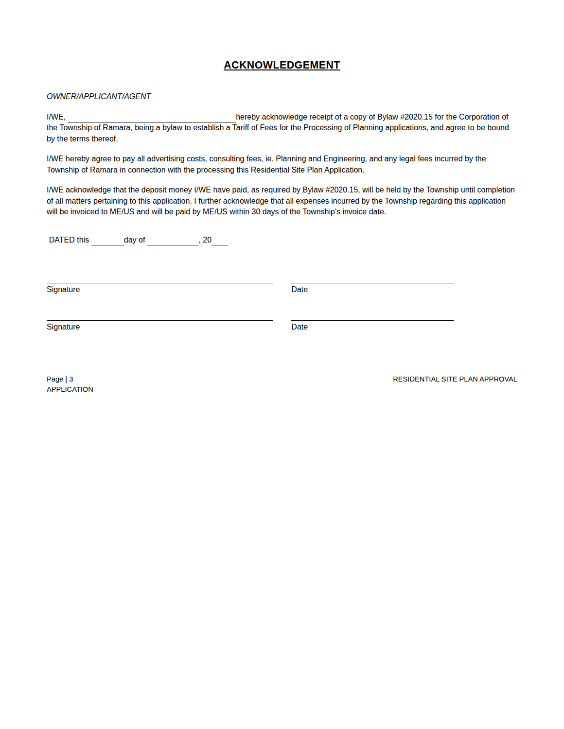ACKNOWLEDGEMENT
OWNER/APPLICANT/AGENT
I/WE, hereby acknowledge receipt of a copy of Bylaw #2020.15 for the Corporation of the Township of Ramara, being a bylaw to establish a Tariff of Fees for the Processing of Planning applications, and agree to be bound by the terms thereof.
I/WE hereby agree to pay all advertising costs, consulting fees, ie. Planning and Engineering, and any legal fees incurred by the Township of Ramara in connection with the processing this Residential Site Plan Application.
I/WE acknowledge that the deposit money I/WE have paid, as required by Bylaw #2020.15, will be held by the Township until completion of all matters pertaining to this application. I further acknowledge that all expenses incurred by the Township regarding this application will be invoiced to ME/US and will be paid by ME/US within 30 days of the Township's invoice date.
DATED this day of , 20
| Signature | | Date |
| Signature | | Date |
| Page / 3 APPLICATION | RESIDENTIAL SITE PLAN APPROVAL |